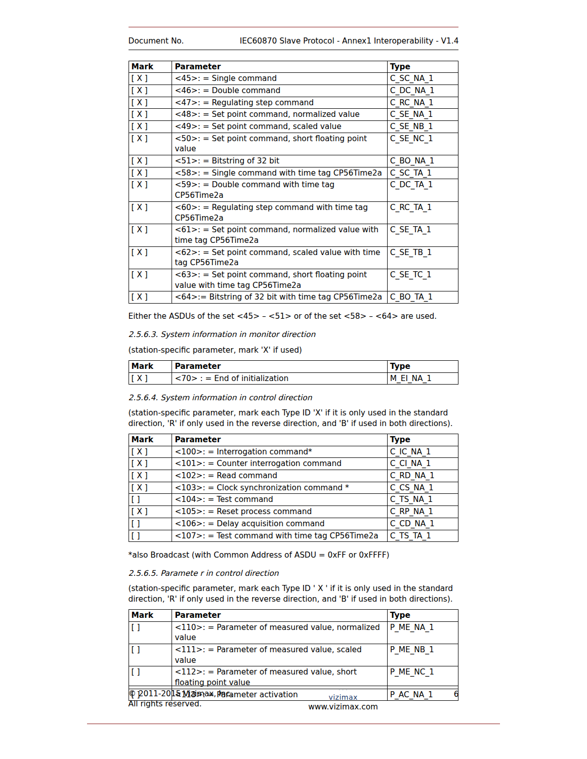Document No.
IEC60870 Slave Protocol - Annex1 Interoperability - V1.4
| Mark | Parameter | Type |
| --- | --- | --- |
| [ X ] | <45>: = Single command | C_SC_NA_1 |
| [ X ] | <46>: = Double command | C_DC_NA_1 |
| [ X ] | <47>: = Regulating step command | C_RC_NA_1 |
| [ X ] | <48>: = Set point command, normalized value | C_SE_NA_1 |
| [ X ] | <49>: = Set point command, scaled value | C_SE_NB_1 |
| [ X ] | <50>: = Set point command, short floating point value | C_SE_NC_1 |
| [ X ] | <51>: = Bitstring of 32 bit | C_BO_NA_1 |
| [ X ] | <58>: = Single command with time tag CP56Time2a | C_SC_TA_1 |
| [ X ] | <59>: = Double command with time tag CP56Time2a | C_DC_TA_1 |
| [ X ] | <60>: = Regulating step command with time tag CP56Time2a | C_RC_TA_1 |
| [ X ] | <61>: = Set point command, normalized value with time tag CP56Time2a | C_SE_TA_1 |
| [ X ] | <62>: = Set point command, scaled value with time tag CP56Time2a | C_SE_TB_1 |
| [ X ] | <63>: = Set point command, short floating point value with time tag CP56Time2a | C_SE_TC_1 |
| [ X ] | <64>:= Bitstring of 32 bit with time tag CP56Time2a | C_BO_TA_1 |
Either the ASDUs of the set <45> – <51> or of the set <58> – <64> are used.
2.5.6.3. System information in monitor direction
(station-specific parameter, mark 'X' if used)
| Mark | Parameter | Type |
| --- | --- | --- |
| [ X ] | <70> : = End of initialization | M_EI_NA_1 |
2.5.6.4. System information in control direction
(station-specific parameter, mark each Type ID 'X' if it is only used in the standard direction, 'R' if only used in the reverse direction, and 'B' if used in both directions).
| Mark | Parameter | Type |
| --- | --- | --- |
| [ X ] | <100>: = Interrogation command* | C_IC_NA_1 |
| [ X ] | <101>: = Counter interrogation command | C_CI_NA_1 |
| [ X ] | <102>: = Read command | C_RD_NA_1 |
| [ X ] | <103>: = Clock synchronization command * | C_CS_NA_1 |
| [ ] | <104>: = Test command | C_TS_NA_1 |
| [ X ] | <105>: = Reset process command | C_RP_NA_1 |
| [ ] | <106>: = Delay acquisition command | C_CD_NA_1 |
| [ ] | <107>: = Test command with time tag CP56Time2a | C_TS_TA_1 |
*also Broadcast (with Common Address of ASDU = 0xFF or 0xFFFF)
2.5.6.5. Paramete r in control direction
(station-specific parameter, mark each Type ID ' X ' if it is only used in the standard direction, 'R' if only used in the reverse direction, and 'B' if used in both directions).
| Mark | Parameter | Type |
| --- | --- | --- |
| [ ] | <110>: = Parameter of measured value, normalized value | P_ME_NA_1 |
| [ ] | <111>: = Parameter of measured value, scaled value | P_ME_NB_1 |
| [ ] | <112>: = Parameter of measured value, short floating point value | P_ME_NC_1 |
| [ ] | <113>: = Parameter activation | P_AC_NA_1 |
© 2011-2015 Vizimax, Inc.
All rights reserved.
· · ·vizimax
www.vizimax.com
6